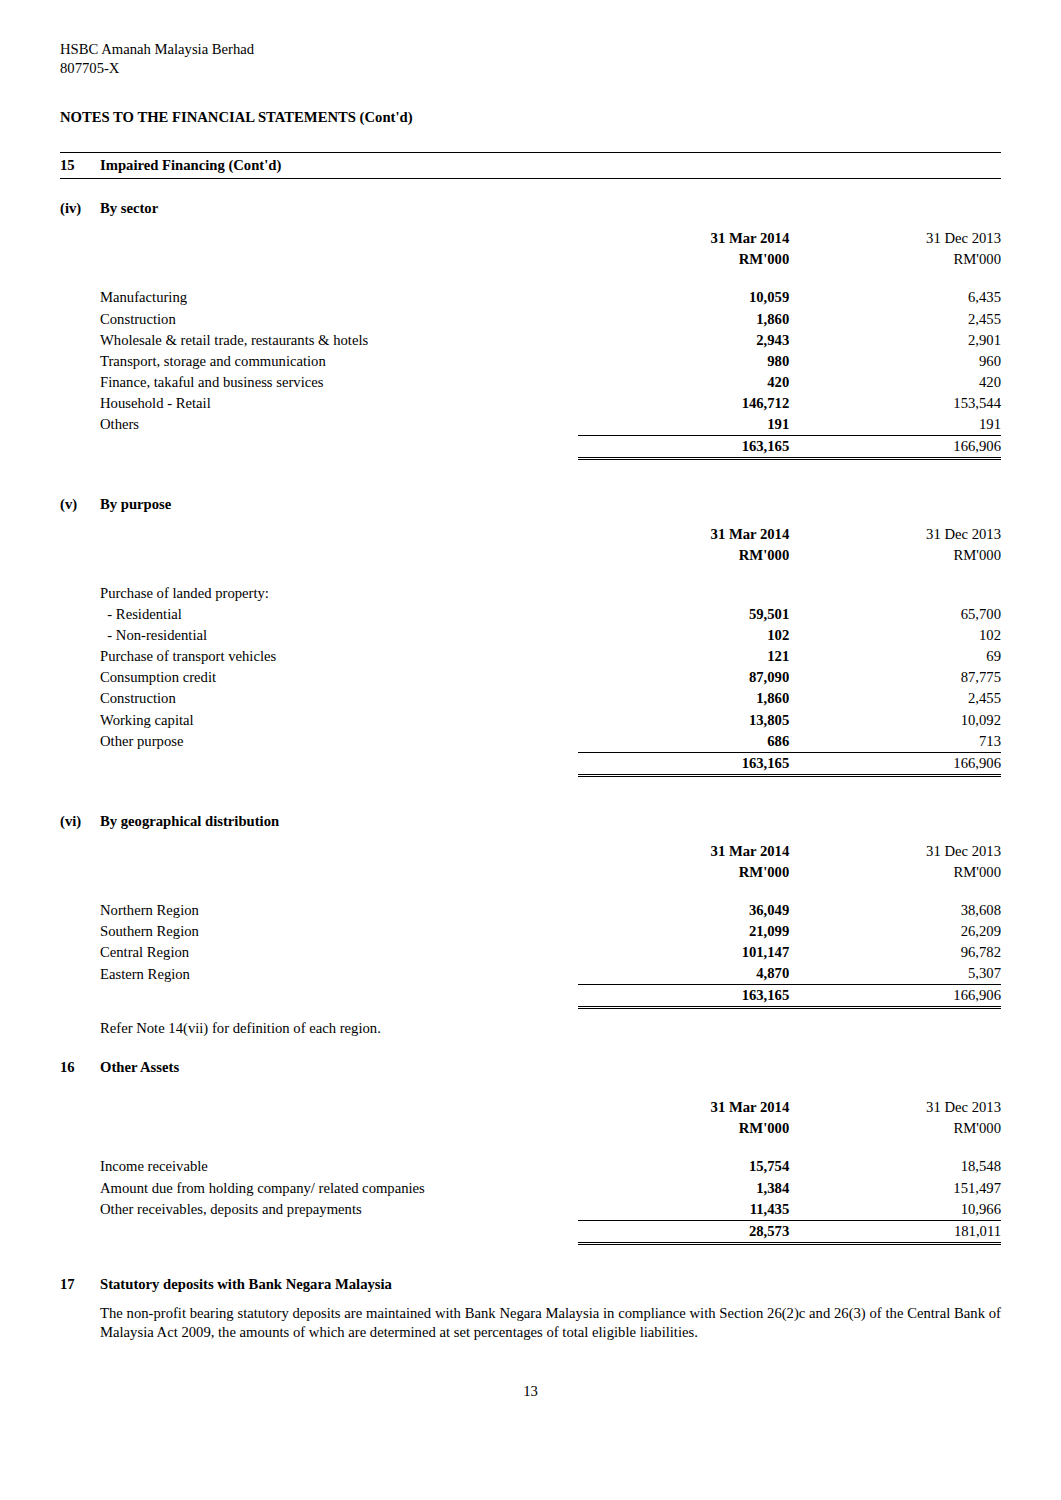HSBC Amanah Malaysia Berhad
807705-X
NOTES TO THE FINANCIAL STATEMENTS (Cont'd)
| 15 | Impaired Financing (Cont'd) |
(iv) By sector
| | 31 Mar 2014 | 31 Dec 2013 |
| | RM'000 | RM'000 |
| Manufacturing | 10,059 | 6,435 |
| Construction | 1,860 | 2,455 |
| Wholesale & retail trade, restaurants & hotels | 2,943 | 2,901 |
| Transport, storage and communication | 980 | 960 |
| Finance, takaful and business services | 420 | 420 |
| Household - Retail | 146,712 | 153,544 |
| Others | 191 | 191 |
| | 163,165 | 166,906 |
(v) By purpose
| | 31 Mar 2014 | 31 Dec 2013 |
| | RM'000 | RM'000 |
| Purchase of landed property: | | |
| - Residential | 59,501 | 65,700 |
| - Non-residential | 102 | 102 |
| Purchase of transport vehicles | 121 | 69 |
| Consumption credit | 87,090 | 87,775 |
| Construction | 1,860 | 2,455 |
| Working capital | 13,805 | 10,092 |
| Other purpose | 686 | 713 |
| | 163,165 | 166,906 |
(vi) By geographical distribution
| | 31 Mar 2014 | 31 Dec 2013 |
| | RM'000 | RM'000 |
| Northern Region | 36,049 | 38,608 |
| Southern Region | 21,099 | 26,209 |
| Central Region | 101,147 | 96,782 |
| Eastern Region | 4,870 | 5,307 |
| | 163,165 | 166,906 |
Refer Note 14(vii) for definition of each region.
16 Other Assets
| | 31 Mar 2014 | 31 Dec 2013 |
| | RM'000 | RM'000 |
| Income receivable | 15,754 | 18,548 |
| Amount due from holding company/ related companies | 1,384 | 151,497 |
| Other receivables, deposits and prepayments | 11,435 | 10,966 |
| | 28,573 | 181,011 |
17 Statutory deposits with Bank Negara Malaysia
The non-profit bearing statutory deposits are maintained with Bank Negara Malaysia in compliance with Section 26(2)c and 26(3) of the Central Bank of Malaysia Act 2009, the amounts of which are determined at set percentages of total eligible liabilities.
13